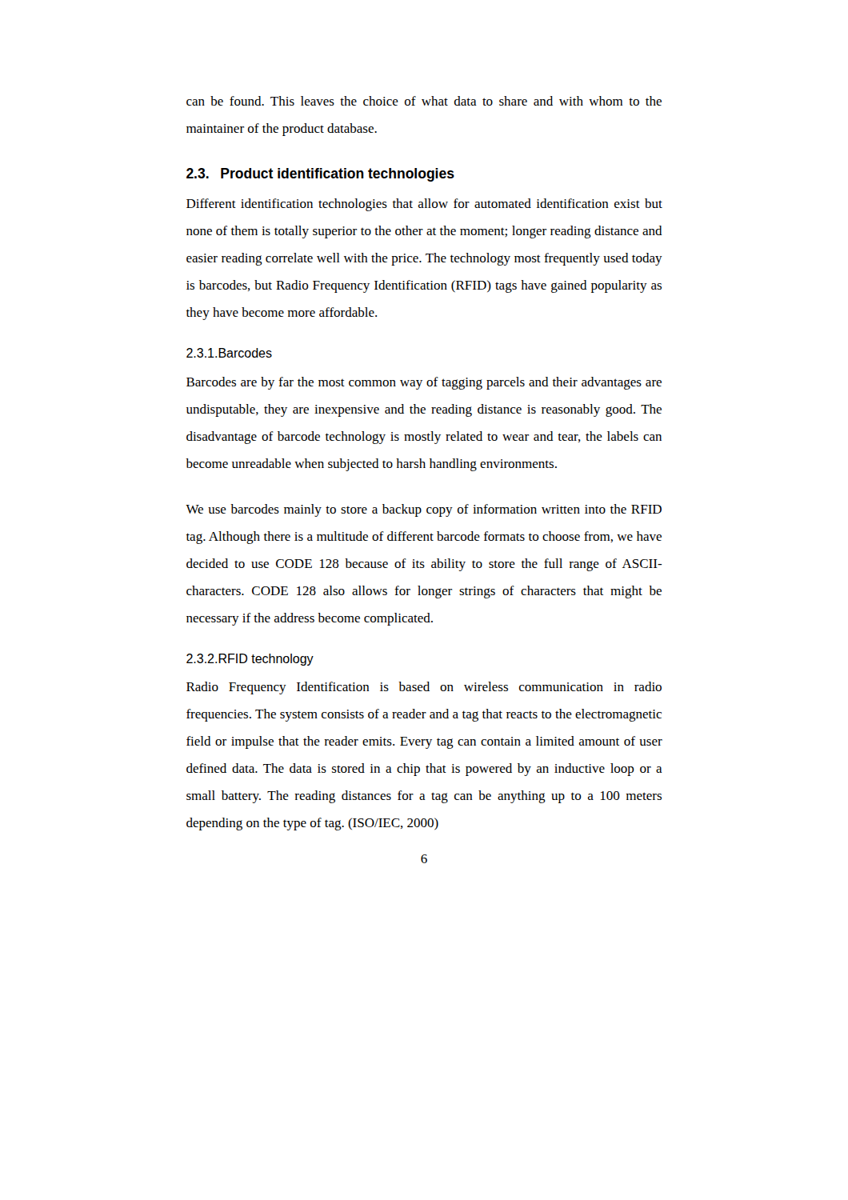can be found. This leaves the choice of what data to share and with whom to the maintainer of the product database.
2.3. Product identification technologies
Different identification technologies that allow for automated identification exist but none of them is totally superior to the other at the moment; longer reading distance and easier reading correlate well with the price. The technology most frequently used today is barcodes, but Radio Frequency Identification (RFID) tags have gained popularity as they have become more affordable.
2.3.1. Barcodes
Barcodes are by far the most common way of tagging parcels and their advantages are undisputable, they are inexpensive and the reading distance is reasonably good. The disadvantage of barcode technology is mostly related to wear and tear, the labels can become unreadable when subjected to harsh handling environments.
We use barcodes mainly to store a backup copy of information written into the RFID tag. Although there is a multitude of different barcode formats to choose from, we have decided to use CODE 128 because of its ability to store the full range of ASCII-characters. CODE 128 also allows for longer strings of characters that might be necessary if the address become complicated.
2.3.2. RFID technology
Radio Frequency Identification is based on wireless communication in radio frequencies. The system consists of a reader and a tag that reacts to the electromagnetic field or impulse that the reader emits. Every tag can contain a limited amount of user defined data. The data is stored in a chip that is powered by an inductive loop or a small battery. The reading distances for a tag can be anything up to a 100 meters depending on the type of tag. (ISO/IEC, 2000)
6